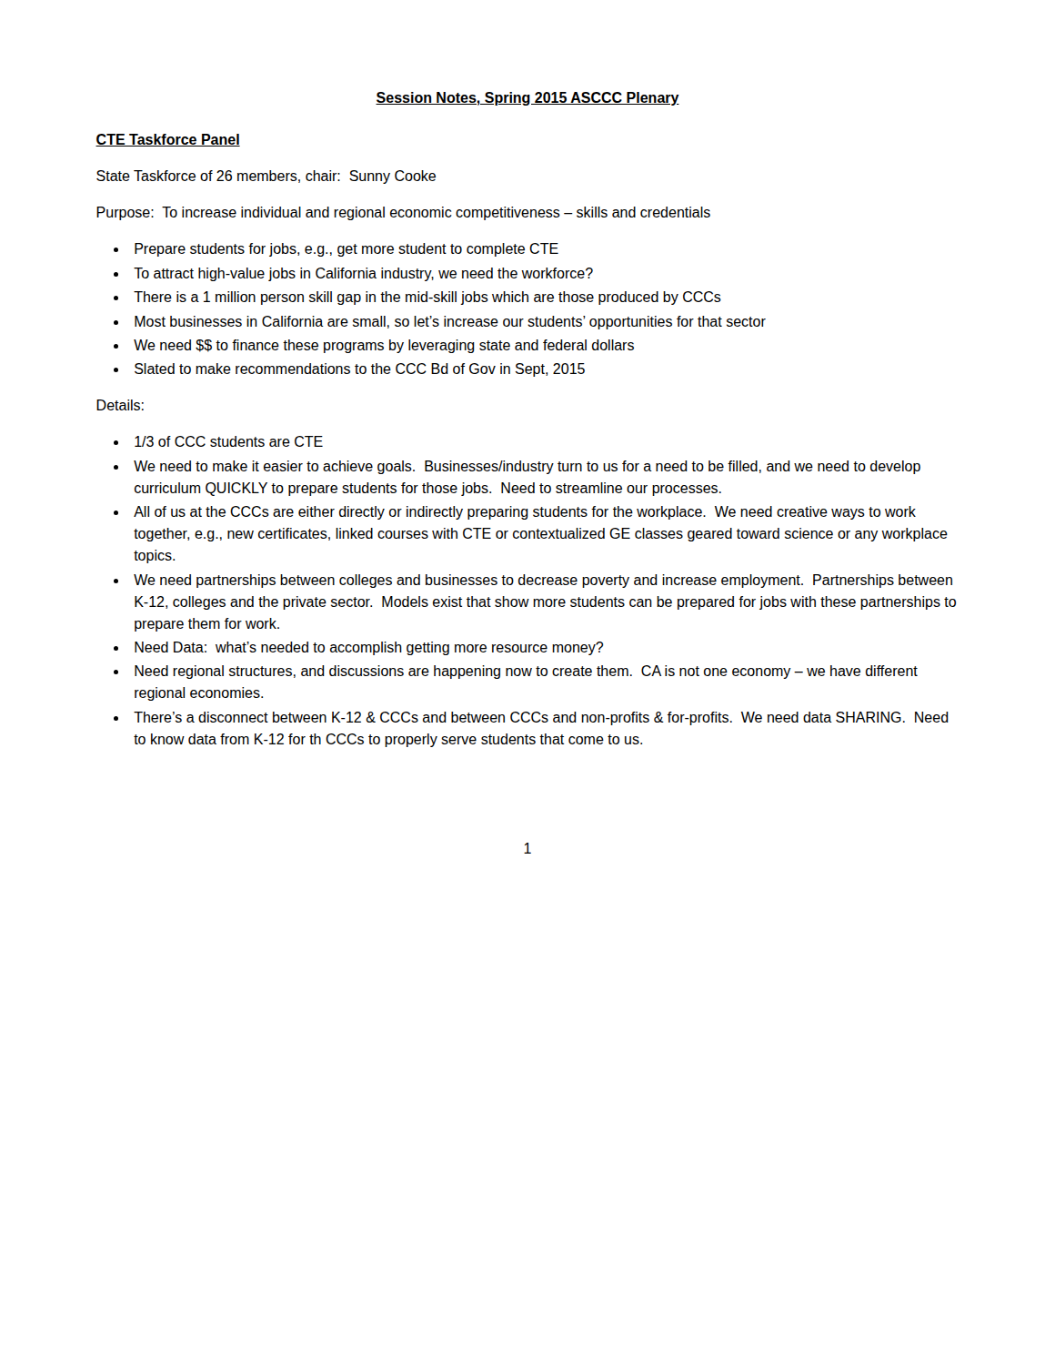Session Notes, Spring 2015 ASCCC Plenary
CTE Taskforce Panel
State Taskforce of 26 members, chair: Sunny Cooke
Purpose: To increase individual and regional economic competitiveness – skills and credentials
Prepare students for jobs, e.g., get more student to complete CTE
To attract high-value jobs in California industry, we need the workforce?
There is a 1 million person skill gap in the mid-skill jobs which are those produced by CCCs
Most businesses in California are small, so let’s increase our students’ opportunities for that sector
We need $$ to finance these programs by leveraging state and federal dollars
Slated to make recommendations to the CCC Bd of Gov in Sept, 2015
Details:
1/3 of CCC students are CTE
We need to make it easier to achieve goals. Businesses/industry turn to us for a need to be filled, and we need to develop curriculum QUICKLY to prepare students for those jobs. Need to streamline our processes.
All of us at the CCCs are either directly or indirectly preparing students for the workplace. We need creative ways to work together, e.g., new certificates, linked courses with CTE or contextualized GE classes geared toward science or any workplace topics.
We need partnerships between colleges and businesses to decrease poverty and increase employment. Partnerships between K-12, colleges and the private sector. Models exist that show more students can be prepared for jobs with these partnerships to prepare them for work.
Need Data: what’s needed to accomplish getting more resource money?
Need regional structures, and discussions are happening now to create them. CA is not one economy – we have different regional economies.
There’s a disconnect between K-12 & CCCs and between CCCs and non-profits & for-profits. We need data SHARING. Need to know data from K-12 for th CCCs to properly serve students that come to us.
1